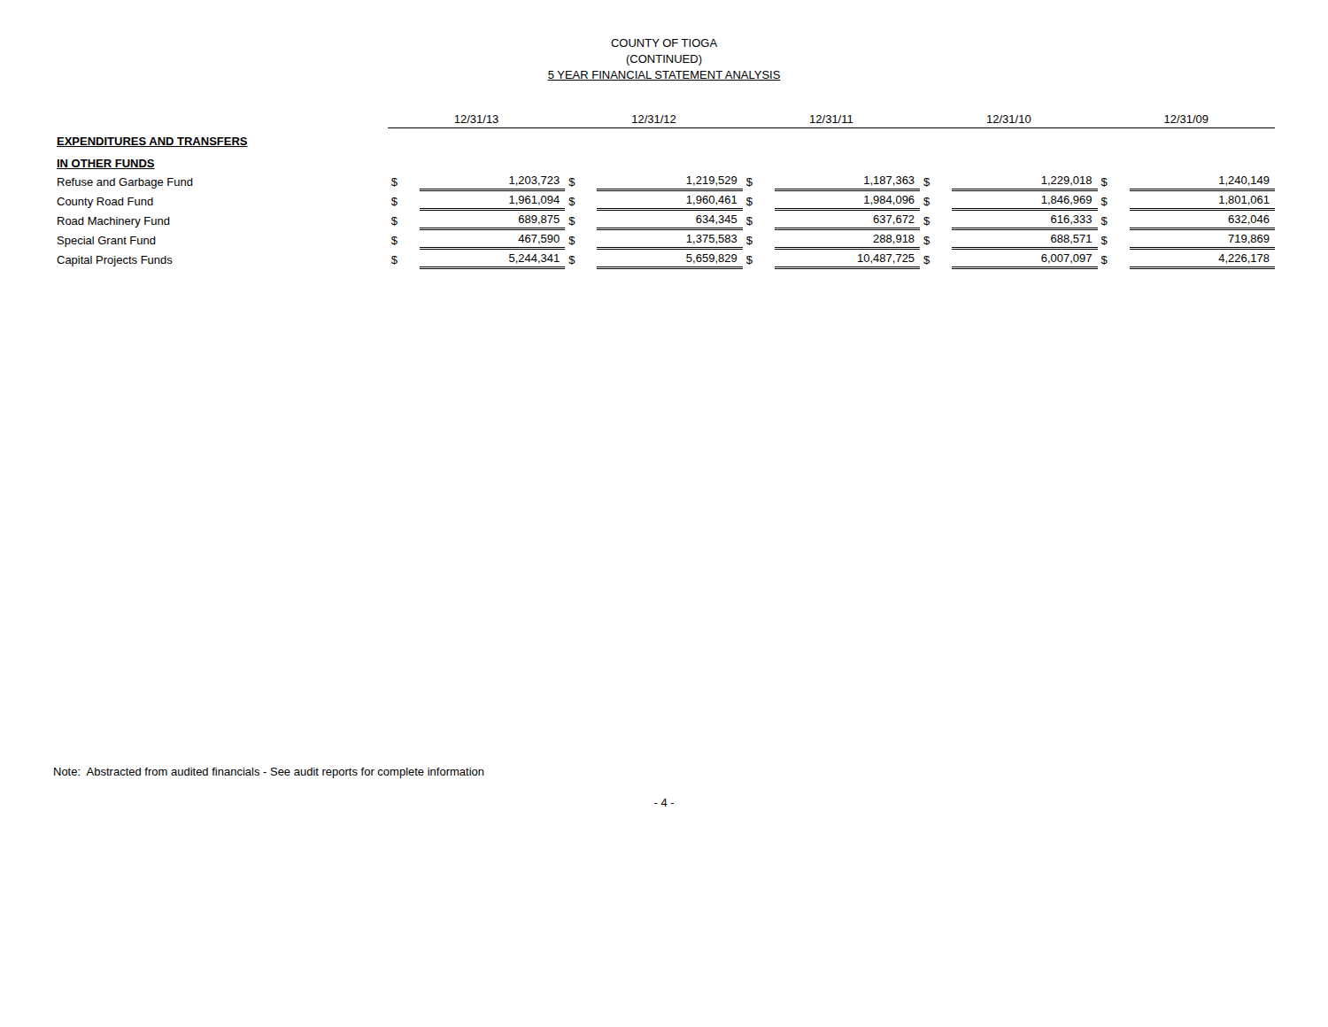COUNTY OF TIOGA
(CONTINUED)
5 YEAR FINANCIAL STATEMENT ANALYSIS
| | 12/31/13 | 12/31/12 | 12/31/11 | 12/31/10 | 12/31/09 |
| --- | --- | --- | --- | --- | --- |
| EXPENDITURES AND TRANSFERS | |
| IN OTHER FUNDS | |
| Refuse and Garbage Fund | $ | 1,203,723 | $ | 1,219,529 | $ | 1,187,363 | $ | 1,229,018 | $ | 1,240,149 |
| County Road Fund | $ | 1,961,094 | $ | 1,960,461 | $ | 1,984,096 | $ | 1,846,969 | $ | 1,801,061 |
| Road Machinery Fund | $ | 689,875 | $ | 634,345 | $ | 637,672 | $ | 616,333 | $ | 632,046 |
| Special Grant Fund | $ | 467,590 | $ | 1,375,583 | $ | 288,918 | $ | 688,571 | $ | 719,869 |
| Capital Projects Funds | $ | 5,244,341 | $ | 5,659,829 | $ | 10,487,725 | $ | 6,007,097 | $ | 4,226,178 |
Note: Abstracted from audited financials - See audit reports for complete information
- 4 -